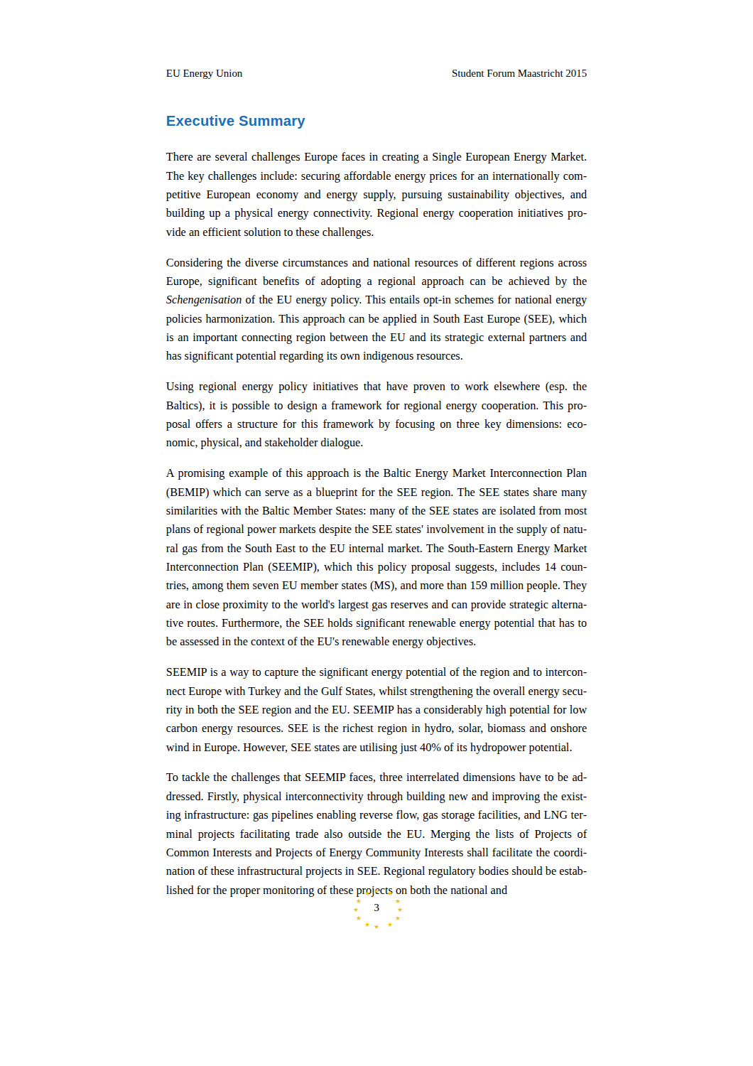EU Energy Union
Student Forum Maastricht 2015
Executive Summary
There are several challenges Europe faces in creating a Single European Energy Market. The key challenges include: securing affordable energy prices for an internationally competitive European economy and energy supply, pursuing sustainability objectives, and building up a physical energy connectivity. Regional energy cooperation initiatives provide an efficient solution to these challenges.
Considering the diverse circumstances and national resources of different regions across Europe, significant benefits of adopting a regional approach can be achieved by the Schengenisation of the EU energy policy. This entails opt-in schemes for national energy policies harmonization. This approach can be applied in South East Europe (SEE), which is an important connecting region between the EU and its strategic external partners and has significant potential regarding its own indigenous resources.
Using regional energy policy initiatives that have proven to work elsewhere (esp. the Baltics), it is possible to design a framework for regional energy cooperation. This proposal offers a structure for this framework by focusing on three key dimensions: economic, physical, and stakeholder dialogue.
A promising example of this approach is the Baltic Energy Market Interconnection Plan (BEMIP) which can serve as a blueprint for the SEE region. The SEE states share many similarities with the Baltic Member States: many of the SEE states are isolated from most plans of regional power markets despite the SEE states' involvement in the supply of natural gas from the South East to the EU internal market. The South-Eastern Energy Market Interconnection Plan (SEEMIP), which this policy proposal suggests, includes 14 countries, among them seven EU member states (MS), and more than 159 million people. They are in close proximity to the world's largest gas reserves and can provide strategic alternative routes. Furthermore, the SEE holds significant renewable energy potential that has to be assessed in the context of the EU's renewable energy objectives.
SEEMIP is a way to capture the significant energy potential of the region and to interconnect Europe with Turkey and the Gulf States, whilst strengthening the overall energy security in both the SEE region and the EU. SEEMIP has a considerably high potential for low carbon energy resources. SEE is the richest region in hydro, solar, biomass and onshore wind in Europe. However, SEE states are utilising just 40% of its hydropower potential.
To tackle the challenges that SEEMIP faces, three interrelated dimensions have to be addressed. Firstly, physical interconnectivity through building new and improving the existing infrastructure: gas pipelines enabling reverse flow, gas storage facilities, and LNG terminal projects facilitating trade also outside the EU. Merging the lists of Projects of Common Interests and Projects of Energy Community Interests shall facilitate the coordination of these infrastructural projects in SEE. Regional regulatory bodies should be established for the proper monitoring of these projects on both the national and
★★★★ ★★★★ ★★★★ 3